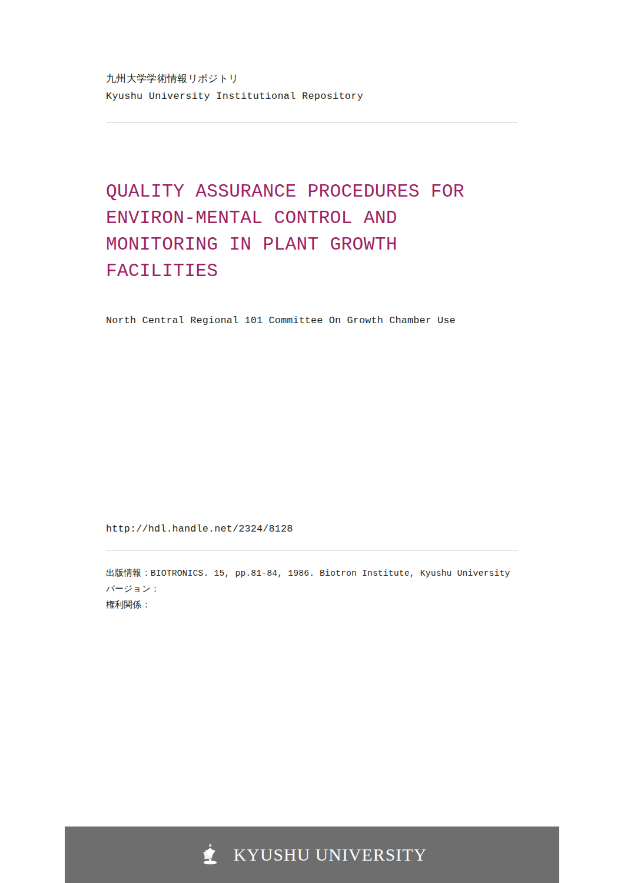九州大学学術情報リポジトリ Kyushu University Institutional Repository
QUALITY ASSURANCE PROCEDURES FOR ENVIRON-MENTAL CONTROL AND MONITORING IN PLANT GROWTH FACILITIES
North Central Regional 101 Committee On Growth Chamber Use
http://hdl.handle.net/2324/8128
出版情報：BIOTRONICS. 15, pp.81-84, 1986. Biotron Institute, Kyushu University
バージョン：
権利関係：
KYUSHU UNIVERSITY